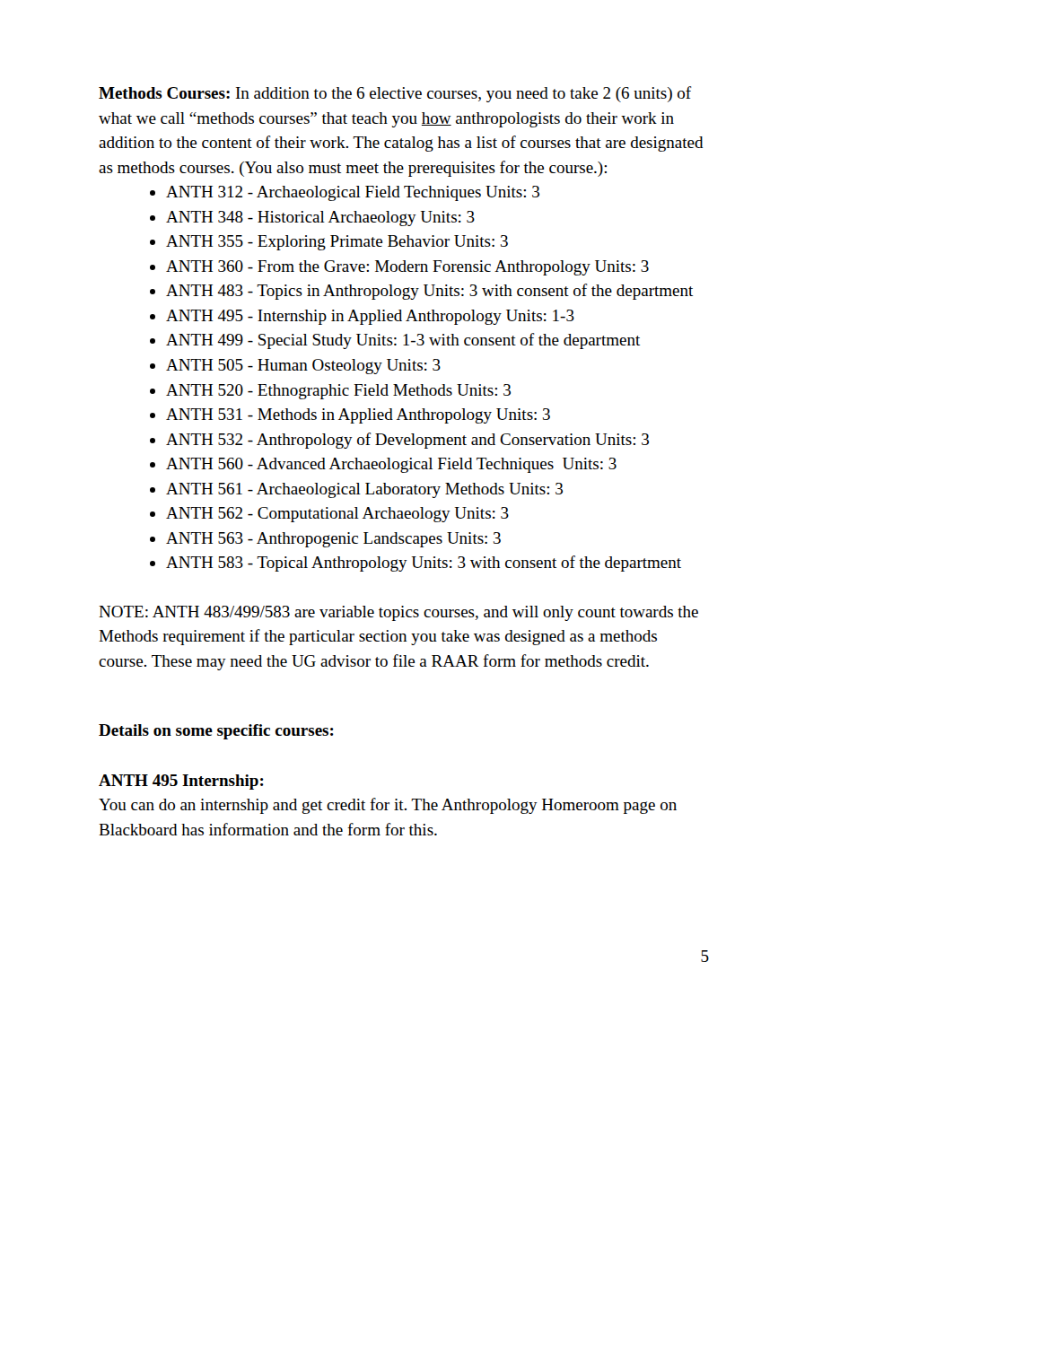Methods Courses: In addition to the 6 elective courses, you need to take 2 (6 units) of what we call “methods courses” that teach you how anthropologists do their work in addition to the content of their work. The catalog has a list of courses that are designated as methods courses. (You also must meet the prerequisites for the course.):
ANTH 312 - Archaeological Field Techniques Units: 3
ANTH 348 - Historical Archaeology Units: 3
ANTH 355 - Exploring Primate Behavior Units: 3
ANTH 360 - From the Grave: Modern Forensic Anthropology Units: 3
ANTH 483 - Topics in Anthropology Units: 3 with consent of the department
ANTH 495 - Internship in Applied Anthropology Units: 1-3
ANTH 499 - Special Study Units: 1-3 with consent of the department
ANTH 505 - Human Osteology Units: 3
ANTH 520 - Ethnographic Field Methods Units: 3
ANTH 531 - Methods in Applied Anthropology Units: 3
ANTH 532 - Anthropology of Development and Conservation Units: 3
ANTH 560 - Advanced Archaeological Field Techniques Units: 3
ANTH 561 - Archaeological Laboratory Methods Units: 3
ANTH 562 - Computational Archaeology Units: 3
ANTH 563 - Anthropogenic Landscapes Units: 3
ANTH 583 - Topical Anthropology Units: 3 with consent of the department
NOTE: ANTH 483/499/583 are variable topics courses, and will only count towards the Methods requirement if the particular section you take was designed as a methods course. These may need the UG advisor to file a RAAR form for methods credit.
Details on some specific courses:
ANTH 495 Internship:
You can do an internship and get credit for it. The Anthropology Homeroom page on Blackboard has information and the form for this.
5